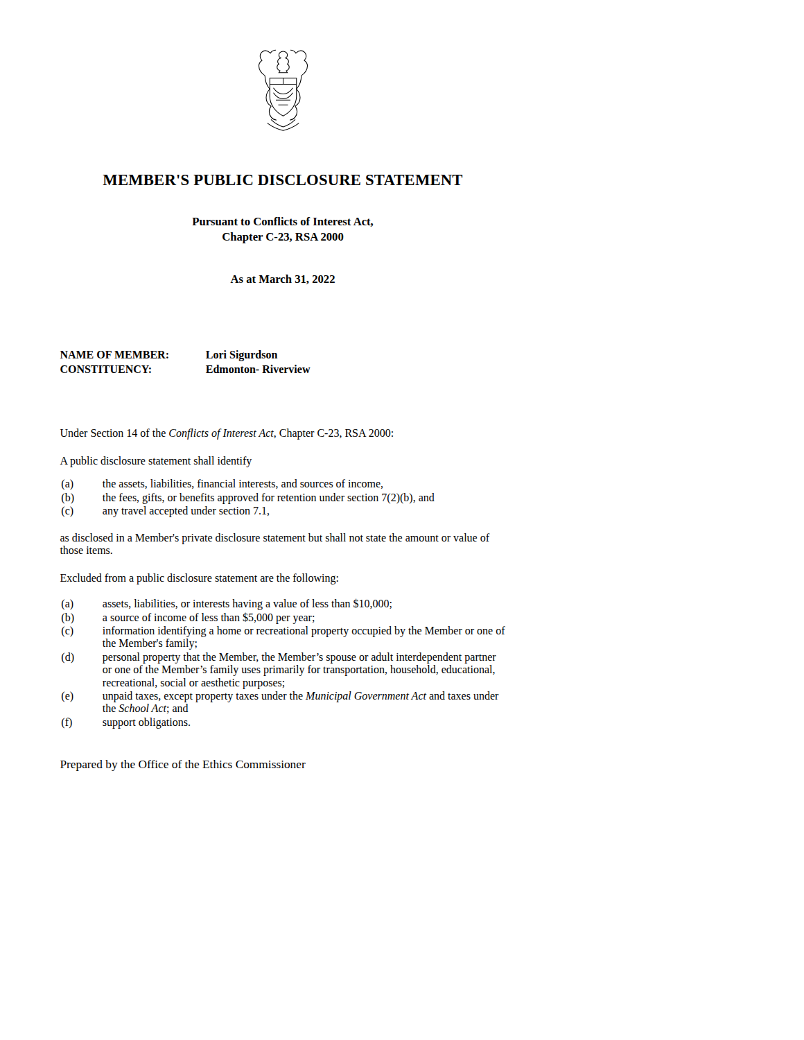MEMBER'S PUBLIC DISCLOSURE STATEMENT
Pursuant to Conflicts of Interest Act,
Chapter C-23, RSA 2000
As at March 31, 2022
| NAME OF MEMBER: | Lori Sigurdson |
| CONSTITUENCY: | Edmonton- Riverview |
Under Section 14 of the Conflicts of Interest Act, Chapter C-23, RSA 2000:
A public disclosure statement shall identify
| (a) | the assets, liabilities, financial interests, and sources of income, |
| (b) | the fees, gifts, or benefits approved for retention under section 7(2)(b), and |
| (c) | any travel accepted under section 7.1, |
as disclosed in a Member's private disclosure statement but shall not state the amount or value of those items.
Excluded from a public disclosure statement are the following:
| (a) | assets, liabilities, or interests having a value of less than $10,000; |
| (b) | a source of income of less than $5,000 per year; |
| (c) | information identifying a home or recreational property occupied by the Member or one of the Member's family; |
| (d) | personal property that the Member, the Member’s spouse or adult interdependent partner or one of the Member’s family uses primarily for transportation, household, educational, recreational, social or aesthetic purposes; |
| (e) | unpaid taxes, except property taxes under the Municipal Government Act and taxes under the School Act ; and |
| (f) | support obligations. |
Prepared by the Office of the Ethics Commissioner